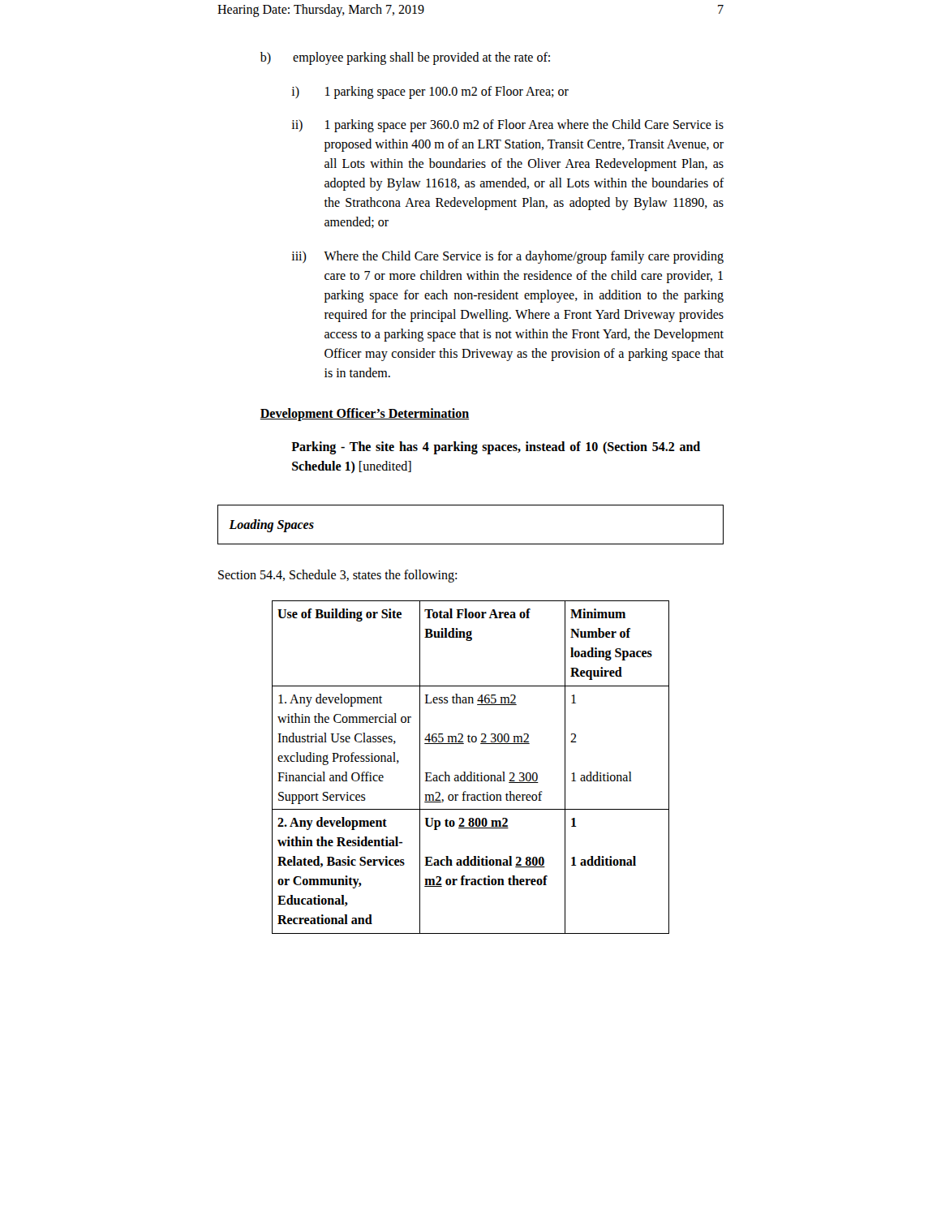Hearing Date: Thursday, March 7, 2019
7
b) employee parking shall be provided at the rate of:
i) 1 parking space per 100.0 m2 of Floor Area; or
ii) 1 parking space per 360.0 m2 of Floor Area where the Child Care Service is proposed within 400 m of an LRT Station, Transit Centre, Transit Avenue, or all Lots within the boundaries of the Oliver Area Redevelopment Plan, as adopted by Bylaw 11618, as amended, or all Lots within the boundaries of the Strathcona Area Redevelopment Plan, as adopted by Bylaw 11890, as amended; or
iii) Where the Child Care Service is for a dayhome/group family care providing care to 7 or more children within the residence of the child care provider, 1 parking space for each non-resident employee, in addition to the parking required for the principal Dwelling. Where a Front Yard Driveway provides access to a parking space that is not within the Front Yard, the Development Officer may consider this Driveway as the provision of a parking space that is in tandem.
Development Officer’s Determination
Parking - The site has 4 parking spaces, instead of 10 (Section 54.2 and Schedule 1) [unedited]
Loading Spaces
Section 54.4, Schedule 3, states the following:
| Use of Building or Site | Total Floor Area of Building | Minimum Number of loading Spaces Required |
| --- | --- | --- |
| 1. Any development within the Commercial or Industrial Use Classes, excluding Professional, Financial and Office Support Services | Less than 465 m2 465 m2 to 2 300 m2 Each additional 2 300 m2 , or fraction thereof | 1 2 1 additional |
| 2. Any development within the Residential-Related, Basic Services or Community, Educational, Recreational and | Up to 2 800 m2 Each additional 2 800 m2 or fraction thereof | 1 1 additional |